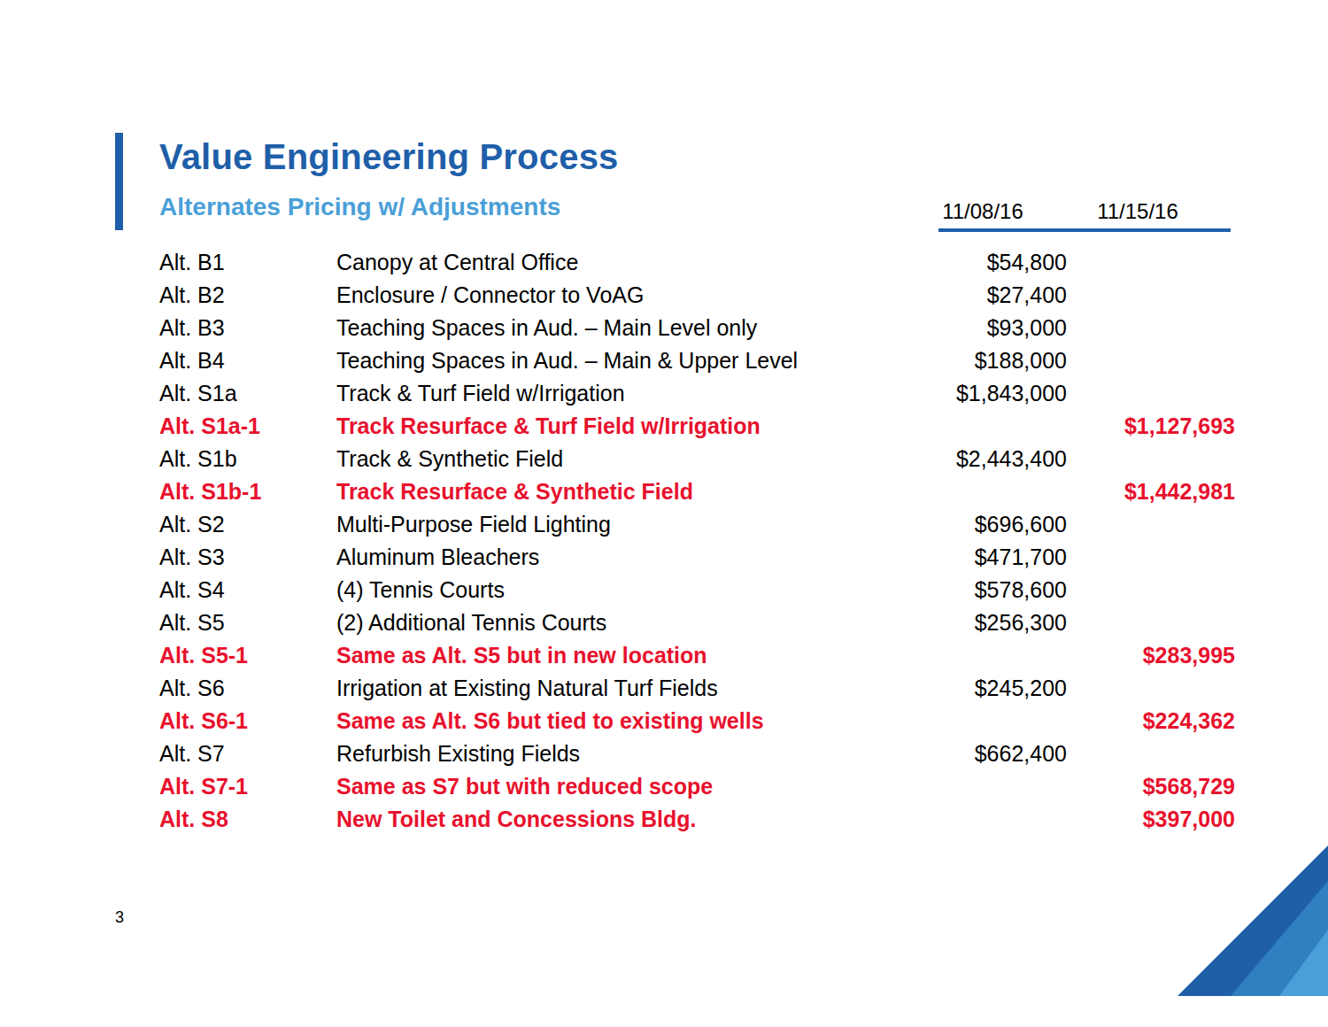Value Engineering Process
Alternates Pricing w/ Adjustments
11/08/16
11/15/16
| Alt. B1 | Canopy at Central Office | $54,800 | |
| Alt. B2 | Enclosure / Connector to VoAG | $27,400 | |
| Alt. B3 | Teaching Spaces in Aud. – Main Level only | $93,000 | |
| Alt. B4 | Teaching Spaces in Aud. – Main & Upper Level | $188,000 | |
| Alt. S1a | Track & Turf Field w/Irrigation | $1,843,000 | |
| Alt. S1a-1 | Track Resurface & Turf Field w/Irrigation | | $1,127,693 |
| Alt. S1b | Track & Synthetic Field | $2,443,400 | |
| Alt. S1b-1 | Track Resurface & Synthetic Field | | $1,442,981 |
| Alt. S2 | Multi-Purpose Field Lighting | $696,600 | |
| Alt. S3 | Aluminum Bleachers | $471,700 | |
| Alt. S4 | (4) Tennis Courts | $578,600 | |
| Alt. S5 | (2) Additional Tennis Courts | $256,300 | |
| Alt. S5-1 | Same as Alt. S5 but in new location | | $283,995 |
| Alt. S6 | Irrigation at Existing Natural Turf Fields | $245,200 | |
| Alt. S6-1 | Same as Alt. S6 but tied to existing wells | | $224,362 |
| Alt. S7 | Refurbish Existing Fields | $662,400 | |
| Alt. S7-1 | Same as S7 but with reduced scope | | $568,729 |
| Alt. S8 | New Toilet and Concessions Bldg. | | $397,000 |
3